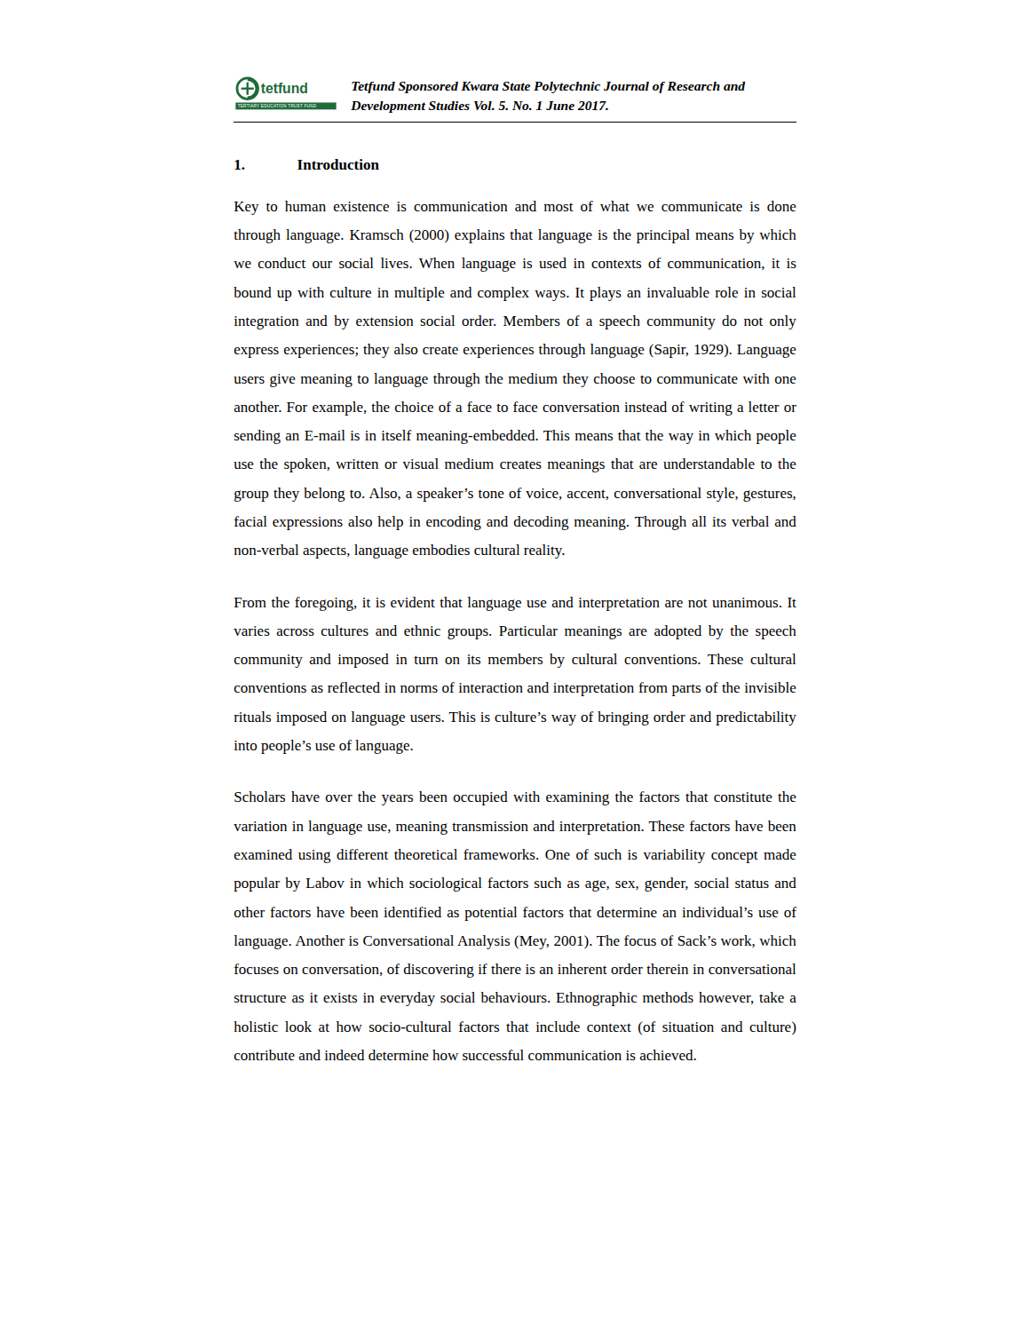tetfund TERTIARY EDUCATION TRUST FUND
Tetfund Sponsored Kwara State Polytechnic Journal of Research and Development Studies Vol. 5. No. 1 June 2017.
1. Introduction
Key to human existence is communication and most of what we communicate is done through language. Kramsch (2000) explains that language is the principal means by which we conduct our social lives. When language is used in contexts of communication, it is bound up with culture in multiple and complex ways. It plays an invaluable role in social integration and by extension social order. Members of a speech community do not only express experiences; they also create experiences through language (Sapir, 1929). Language users give meaning to language through the medium they choose to communicate with one another. For example, the choice of a face to face conversation instead of writing a letter or sending an E-mail is in itself meaning-embedded. This means that the way in which people use the spoken, written or visual medium creates meanings that are understandable to the group they belong to. Also, a speaker’s tone of voice, accent, conversational style, gestures, facial expressions also help in encoding and decoding meaning. Through all its verbal and non-verbal aspects, language embodies cultural reality.
From the foregoing, it is evident that language use and interpretation are not unanimous. It varies across cultures and ethnic groups. Particular meanings are adopted by the speech community and imposed in turn on its members by cultural conventions. These cultural conventions as reflected in norms of interaction and interpretation from parts of the invisible rituals imposed on language users. This is culture’s way of bringing order and predictability into people’s use of language.
Scholars have over the years been occupied with examining the factors that constitute the variation in language use, meaning transmission and interpretation. These factors have been examined using different theoretical frameworks. One of such is variability concept made popular by Labov in which sociological factors such as age, sex, gender, social status and other factors have been identified as potential factors that determine an individual’s use of language. Another is Conversational Analysis (Mey, 2001). The focus of Sack’s work, which focuses on conversation, of discovering if there is an inherent order therein in conversational structure as it exists in everyday social behaviours. Ethnographic methods however, take a holistic look at how socio-cultural factors that include context (of situation and culture) contribute and indeed determine how successful communication is achieved.